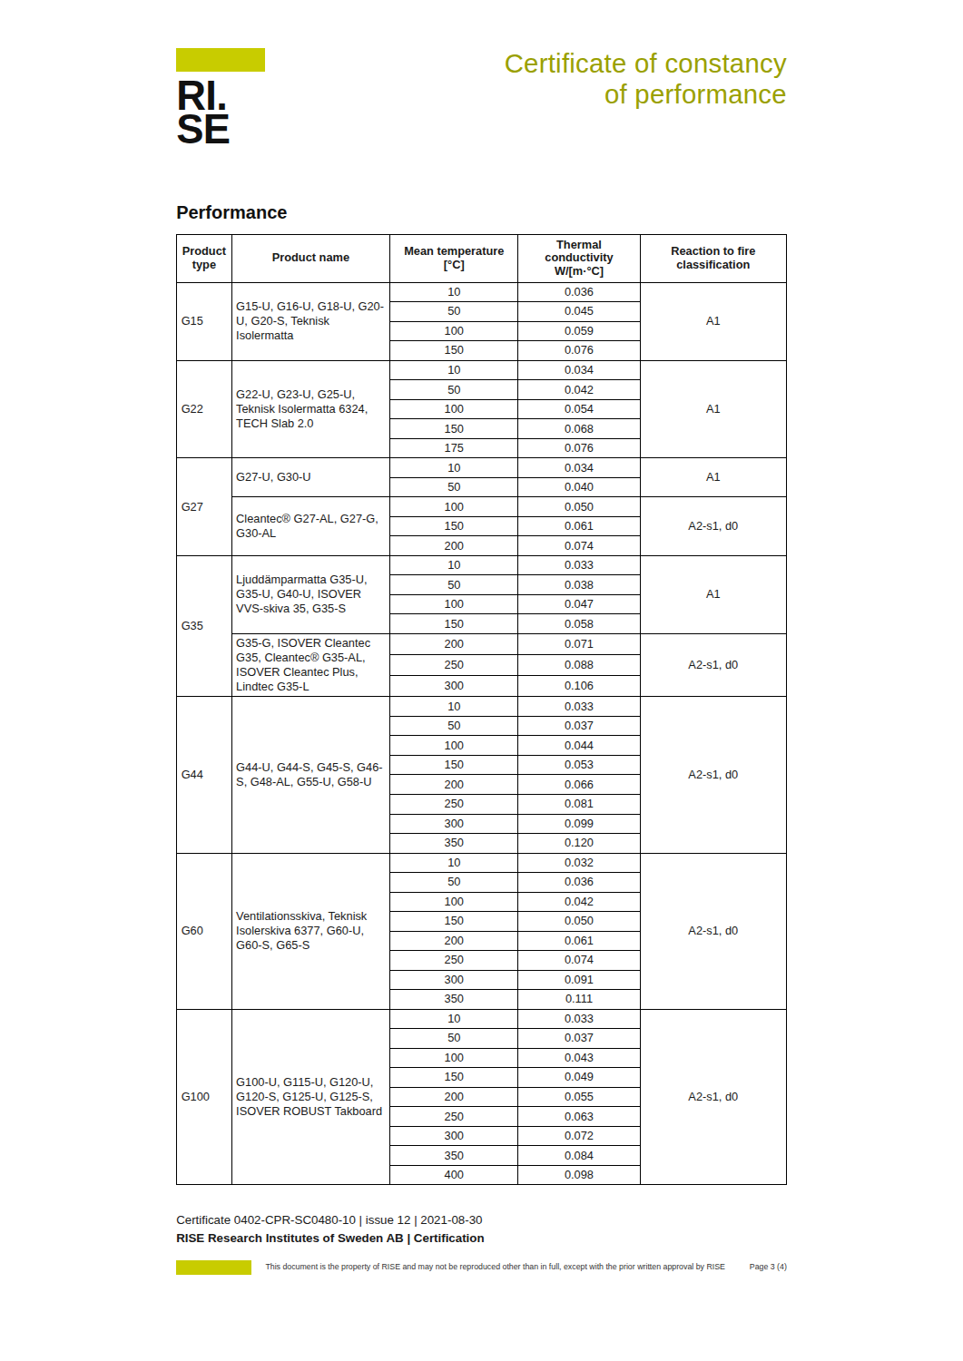RI.
SE
Certificate of constancy
of performance
Performance
| Product type | Product name | Mean temperature [°C] | Thermal conductivity W/[m·°C] | Reaction to fire classification |
| --- | --- | --- | --- | --- |
| G15 | G15-U, G16-U, G18-U, G20-U, G20-S, Teknisk Isolermatta | 10 | 0.036 | A1 |
| 50 | 0.045 |
| 100 | 0.059 |
| 150 | 0.076 |
| G22 | G22-U, G23-U, G25-U, Teknisk Isolermatta 6324, TECH Slab 2.0 | 10 | 0.034 | A1 |
| 50 | 0.042 |
| 100 | 0.054 |
| 150 | 0.068 |
| 175 | 0.076 |
| G27 | G27-U, G30-U | 10 | 0.034 | A1 |
| 50 | 0.040 |
| Cleantec® G27-AL, G27-G, G30-AL | 100 | 0.050 | A2-s1, d0 |
| 150 | 0.061 |
| 200 | 0.074 |
| G35 | Ljuddämparmatta G35-U, G35-U, G40-U, ISOVER VVS-skiva 35, G35-S | 10 | 0.033 | A1 |
| 50 | 0.038 |
| 100 | 0.047 |
| 150 | 0.058 |
| G35-G, ISOVER Cleantec G35, Cleantec® G35-AL, ISOVER Cleantec Plus, Lindtec G35-L | 200 | 0.071 | A2-s1, d0 |
| 250 | 0.088 |
| 300 | 0.106 |
| G44 | G44-U, G44-S, G45-S, G46-S, G48-AL, G55-U, G58-U | 10 | 0.033 | A2-s1, d0 |
| 50 | 0.037 |
| 100 | 0.044 |
| 150 | 0.053 |
| 200 | 0.066 |
| 250 | 0.081 |
| 300 | 0.099 |
| 350 | 0.120 |
| G60 | Ventilationsskiva, Teknisk Isolerskiva 6377, G60-U, G60-S, G65-S | 10 | 0.032 | A2-s1, d0 |
| 50 | 0.036 |
| 100 | 0.042 |
| 150 | 0.050 |
| 200 | 0.061 |
| 250 | 0.074 |
| 300 | 0.091 |
| 350 | 0.111 |
| G100 | G100-U, G115-U, G120-U, G120-S, G125-U, G125-S, ISOVER ROBUST Takboard | 10 | 0.033 | A2-s1, d0 |
| 50 | 0.037 |
| 100 | 0.043 |
| 150 | 0.049 |
| 200 | 0.055 |
| 250 | 0.063 |
| 300 | 0.072 |
| 350 | 0.084 |
| 400 | 0.098 |
Certificate 0402-CPR-SC0480-10 | issue 12 | 2021-08-30
RISE Research Institutes of Sweden AB | Certification
This document is the property of RISE and may not be reproduced other than in full, except with the prior written approval by RISE Page 3 (4)